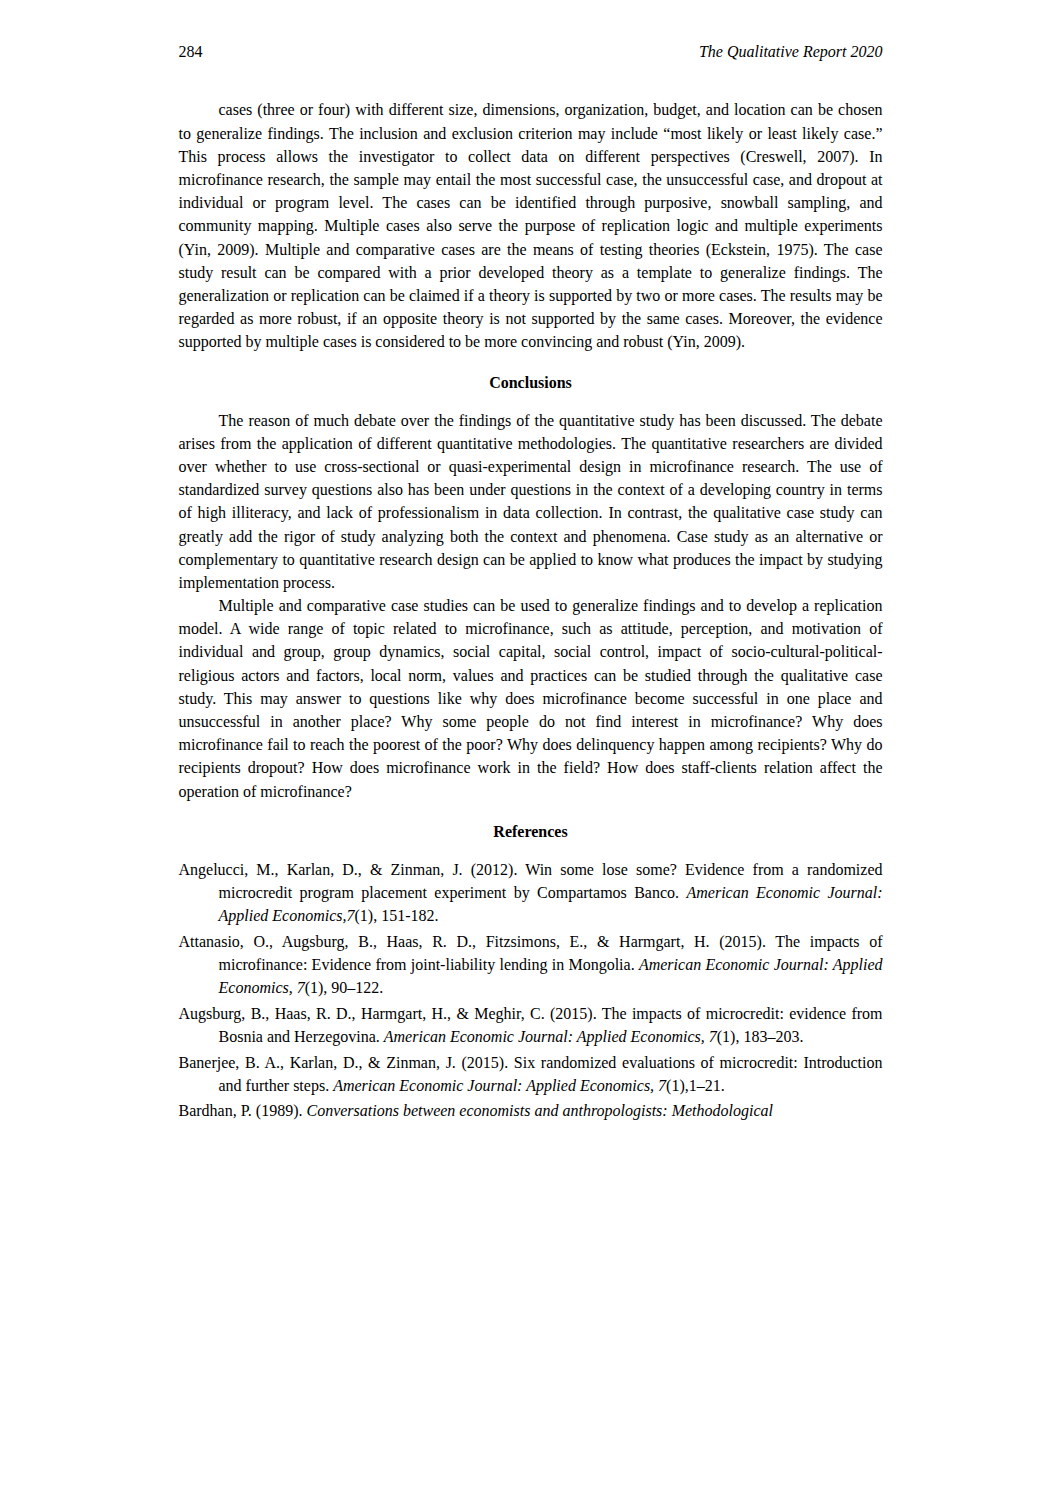284 The Qualitative Report 2020
cases (three or four) with different size, dimensions, organization, budget, and location can be chosen to generalize findings. The inclusion and exclusion criterion may include “most likely or least likely case.” This process allows the investigator to collect data on different perspectives (Creswell, 2007). In microfinance research, the sample may entail the most successful case, the unsuccessful case, and dropout at individual or program level. The cases can be identified through purposive, snowball sampling, and community mapping. Multiple cases also serve the purpose of replication logic and multiple experiments (Yin, 2009). Multiple and comparative cases are the means of testing theories (Eckstein, 1975). The case study result can be compared with a prior developed theory as a template to generalize findings. The generalization or replication can be claimed if a theory is supported by two or more cases. The results may be regarded as more robust, if an opposite theory is not supported by the same cases. Moreover, the evidence supported by multiple cases is considered to be more convincing and robust (Yin, 2009).
Conclusions
The reason of much debate over the findings of the quantitative study has been discussed. The debate arises from the application of different quantitative methodologies. The quantitative researchers are divided over whether to use cross-sectional or quasi-experimental design in microfinance research. The use of standardized survey questions also has been under questions in the context of a developing country in terms of high illiteracy, and lack of professionalism in data collection. In contrast, the qualitative case study can greatly add the rigor of study analyzing both the context and phenomena. Case study as an alternative or complementary to quantitative research design can be applied to know what produces the impact by studying implementation process.
Multiple and comparative case studies can be used to generalize findings and to develop a replication model. A wide range of topic related to microfinance, such as attitude, perception, and motivation of individual and group, group dynamics, social capital, social control, impact of socio-cultural-political-religious actors and factors, local norm, values and practices can be studied through the qualitative case study. This may answer to questions like why does microfinance become successful in one place and unsuccessful in another place? Why some people do not find interest in microfinance? Why does microfinance fail to reach the poorest of the poor? Why does delinquency happen among recipients? Why do recipients dropout? How does microfinance work in the field? How does staff-clients relation affect the operation of microfinance?
References
Angelucci, M., Karlan, D., & Zinman, J. (2012). Win some lose some? Evidence from a randomized microcredit program placement experiment by Compartamos Banco. American Economic Journal: Applied Economics,7(1), 151-182.
Attanasio, O., Augsburg, B., Haas, R. D., Fitzsimons, E., & Harmgart, H. (2015). The impacts of microfinance: Evidence from joint-liability lending in Mongolia. American Economic Journal: Applied Economics, 7(1), 90–122.
Augsburg, B., Haas, R. D., Harmgart, H., & Meghir, C. (2015). The impacts of microcredit: evidence from Bosnia and Herzegovina. American Economic Journal: Applied Economics, 7(1), 183–203.
Banerjee, B. A., Karlan, D., & Zinman, J. (2015). Six randomized evaluations of microcredit: Introduction and further steps. American Economic Journal: Applied Economics, 7(1),1–21.
Bardhan, P. (1989). Conversations between economists and anthropologists: Methodological